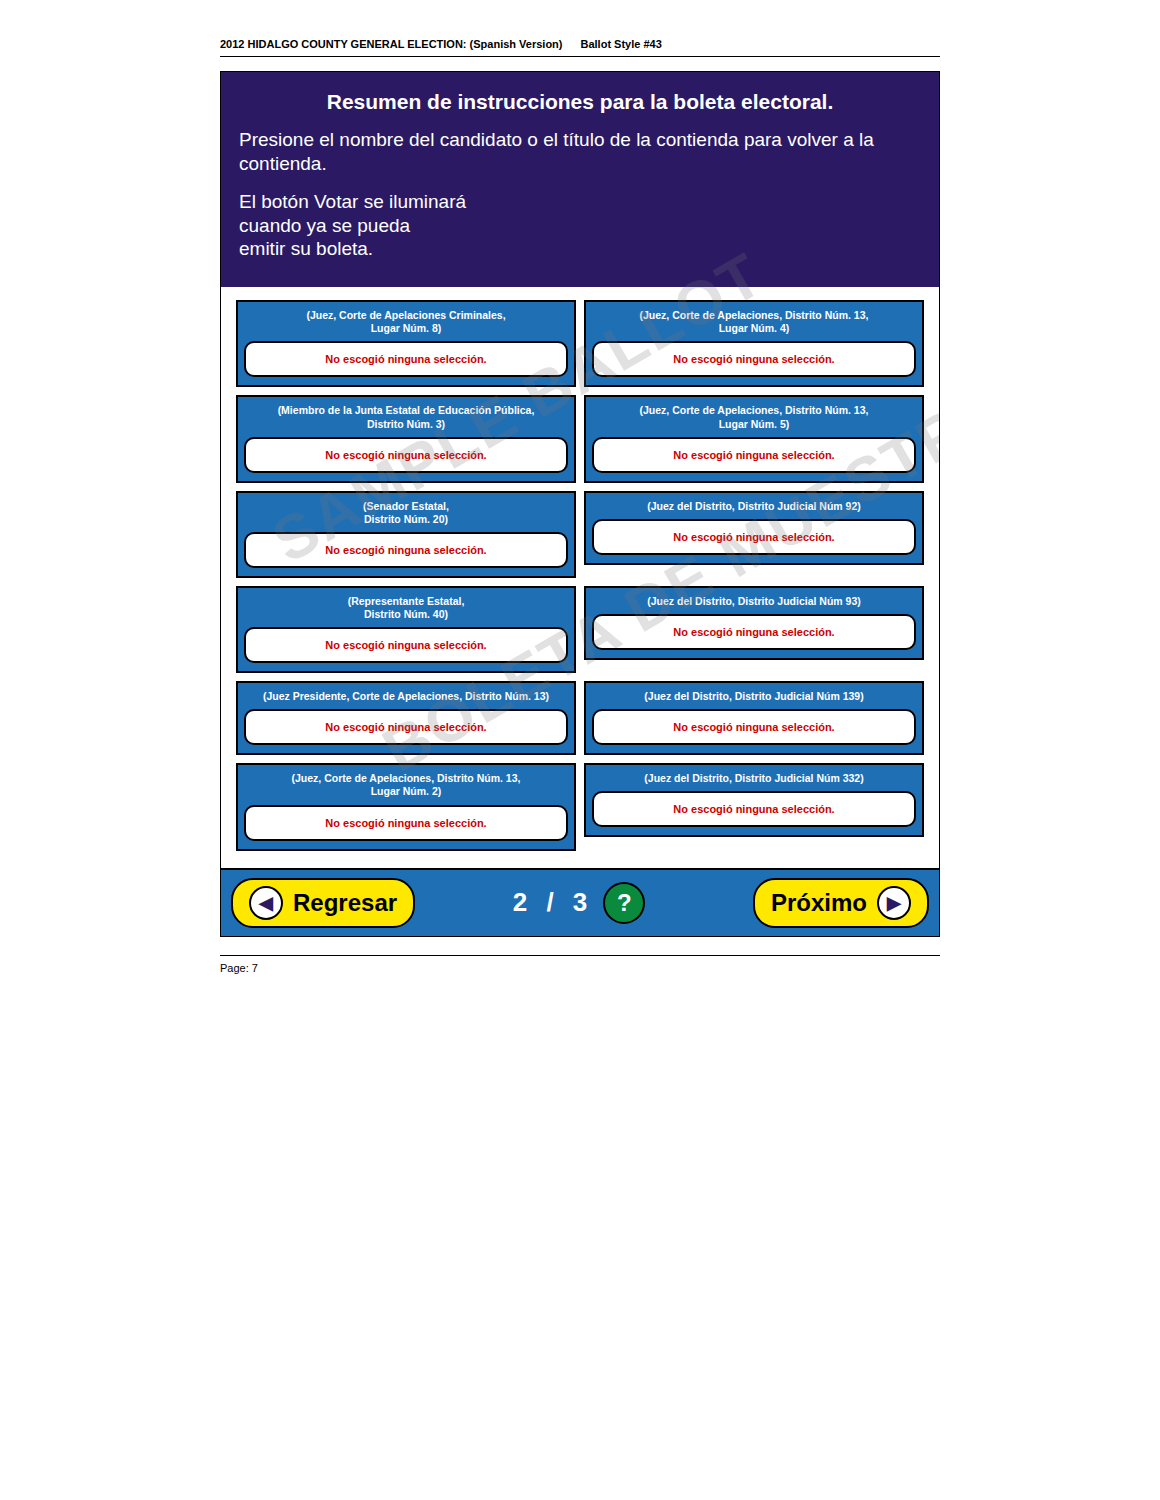2012 HIDALGO COUNTY GENERAL ELECTION: (Spanish Version)Ballot Style #43
SAMPLE BALLOT BOLETA DE MUESTRA
Resumen de instrucciones para la boleta electoral.
Presione el nombre del candidato o el título de la contienda para volver a la contienda.
El botón Votar se iluminará
cuando ya se pueda
emitir su boleta.
| (Juez, Corte de Apelaciones Criminales, Lugar Núm. 8) No escogió ninguna selección. | (Juez, Corte de Apelaciones, Distrito Núm. 13, Lugar Núm. 4) No escogió ninguna selección. |
| (Miembro de la Junta Estatal de Educación Pública, Distrito Núm. 3) No escogió ninguna selección. | (Juez, Corte de Apelaciones, Distrito Núm. 13, Lugar Núm. 5) No escogió ninguna selección. |
| (Senador Estatal, Distrito Núm. 20) No escogió ninguna selección. | (Juez del Distrito, Distrito Judicial Núm 92) No escogió ninguna selección. |
| (Representante Estatal, Distrito Núm. 40) No escogió ninguna selección. | (Juez del Distrito, Distrito Judicial Núm 93) No escogió ninguna selección. |
| (Juez Presidente, Corte de Apelaciones, Distrito Núm. 13) No escogió ninguna selección. | (Juez del Distrito, Distrito Judicial Núm 139) No escogió ninguna selección. |
| (Juez, Corte de Apelaciones, Distrito Núm. 13, Lugar Núm. 2) No escogió ninguna selección. | (Juez del Distrito, Distrito Judicial Núm 332) No escogió ninguna selección. |
◀ Regresar
2 / 3
?
Próximo ▶
Page: 7